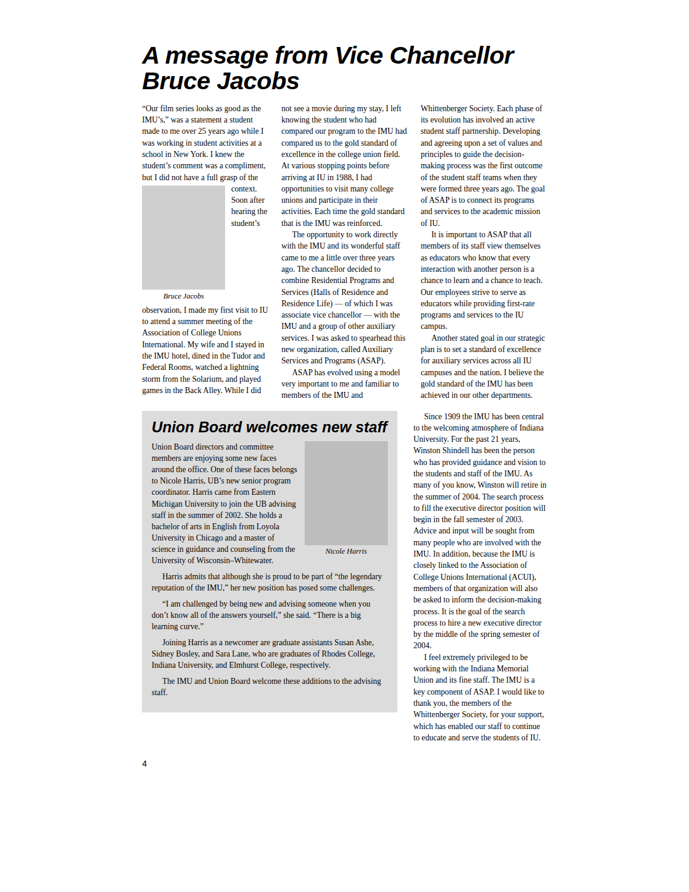A message from Vice Chancellor Bruce Jacobs
“Our film series looks as good as the IMU’s,” was a statement a student made to me over 25 years ago while I was working in student activities at a school in New York. I knew the student’s comment was a compliment, but I did not have a full grasp of the
Bruce Jacobs
context. Soon after hearing the student’s observation, I made my first visit to IU to attend a summer meeting of the Association of College Unions International. My wife and I stayed in the IMU hotel, dined in the Tudor and Federal Rooms, watched a lightning storm from the Solarium, and played games in the Back Alley. While I did not see a movie during my stay, I left knowing the student who had compared our program to the IMU had compared us to the gold standard of excellence in the college union field. At various stopping points before arriving at IU in 1988, I had opportunities to visit many college unions and participate in their activities. Each time the gold standard that is the IMU was reinforced.
The opportunity to work directly with the IMU and its wonderful staff came to me a little over three years ago. The chancellor decided to combine Residential Programs and Services (Halls of Residence and Residence Life) — of which I was associate vice chancellor — with the IMU and a group of other auxiliary services. I was asked to spearhead this new organization, called Auxiliary Services and Programs (ASAP).
ASAP has evolved using a model very important to me and familiar to members of the IMU and Whittenberger Society. Each phase of its evolution has involved an active student staff partnership. Developing and agreeing upon a set of values and principles to guide the decision-making process was the first outcome of the student staff teams when they were formed three years ago. The goal of ASAP is to connect its programs and services to the academic mission of IU.
It is important to ASAP that all members of its staff view themselves as educators who know that every interaction with another person is a chance to learn and a chance to teach. Our employees strive to serve as educators while providing first-rate programs and services to the IU campus.
Another stated goal in our strategic plan is to set a standard of excellence for auxiliary services across all IU campuses and the nation. I believe the gold standard of the IMU has been achieved in our other departments.
Union Board welcomes new staff
Nicole Harris
Union Board directors and committee members are enjoying some new faces around the office. One of these faces belongs to Nicole Harris, UB’s new senior program coordinator. Harris came from Eastern Michigan University to join the UB advising staff in the summer of 2002. She holds a bachelor of arts in English from Loyola University in Chicago and a master of science in guidance and counseling from the University of Wisconsin–Whitewater.
Harris admits that although she is proud to be part of “the legendary reputation of the IMU,” her new position has posed some challenges.
“I am challenged by being new and advising someone when you don’t know all of the answers yourself,” she said. “There is a big learning curve.”
Joining Harris as a newcomer are graduate assistants Susan Ashe, Sidney Bosley, and Sara Lane, who are graduates of Rhodes College, Indiana University, and Elmhurst College, respectively.
The IMU and Union Board welcome these additions to the advising staff.
Since 1909 the IMU has been central to the welcoming atmosphere of Indiana University. For the past 21 years, Winston Shindell has been the person who has provided guidance and vision to the students and staff of the IMU. As many of you know, Winston will retire in the summer of 2004. The search process to fill the executive director position will begin in the fall semester of 2003. Advice and input will be sought from many people who are involved with the IMU. In addition, because the IMU is closely linked to the Association of College Unions International (ACUI), members of that organization will also be asked to inform the decision-making process. It is the goal of the search process to hire a new executive director by the middle of the spring semester of 2004.
I feel extremely privileged to be working with the Indiana Memorial Union and its fine staff. The IMU is a key component of ASAP. I would like to thank you, the members of the Whittenberger Society, for your support, which has enabled our staff to continue to educate and serve the students of IU.
4